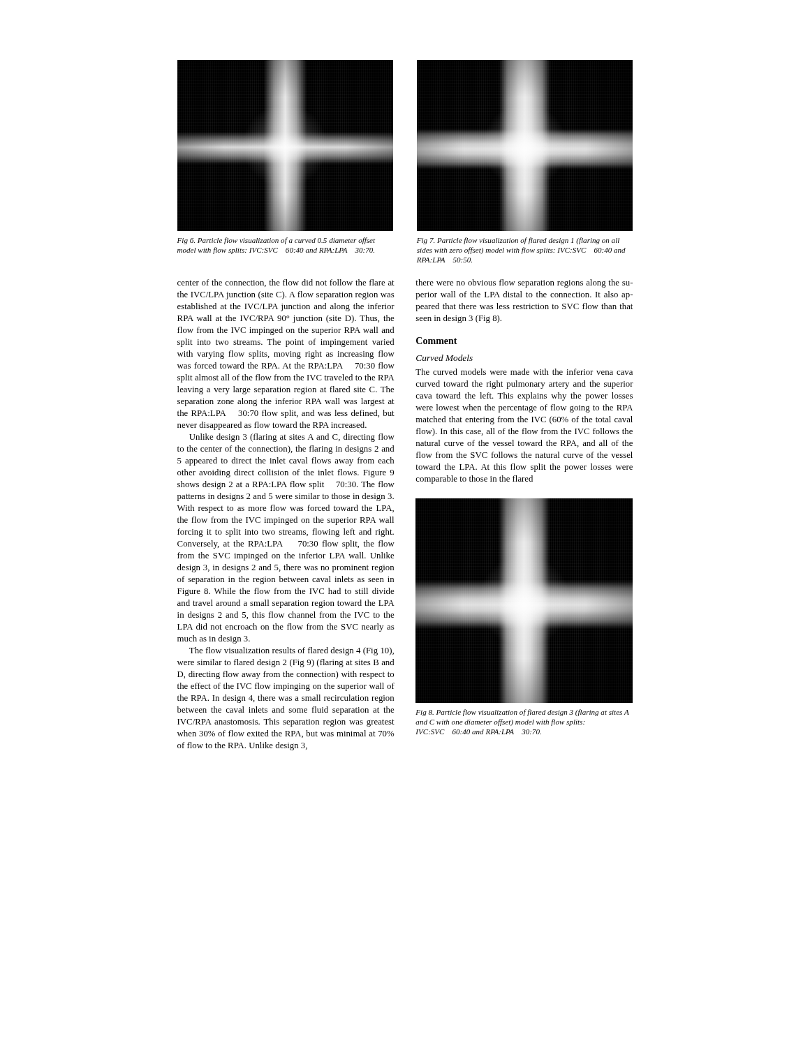Fig 6. Particle flow visualization of a curved 0.5 diameter offset model with flow splits: IVC:SVC 60:40 and RPA:LPA 30:70.
Fig 7. Particle flow visualization of flared design 1 (flaring on all sides with zero offset) model with flow splits: IVC:SVC 60:40 and RPA:LPA 50:50.
center of the connection, the flow did not follow the flare at the IVC/LPA junction (site C). A flow separation region was established at the IVC/LPA junction and along the inferior RPA wall at the IVC/RPA 90° junction (site D). Thus, the flow from the IVC impinged on the superior RPA wall and split into two streams. The point of impingement varied with varying flow splits, moving right as increasing flow was forced toward the RPA. At the RPA:LPA 70:30 flow split almost all of the flow from the IVC traveled to the RPA leaving a very large separation region at flared site C. The separation zone along the inferior RPA wall was largest at the RPA:LPA 30:70 flow split, and was less defined, but never disappeared as flow toward the RPA increased.
Unlike design 3 (flaring at sites A and C, directing flow to the center of the connection), the flaring in designs 2 and 5 appeared to direct the inlet caval flows away from each other avoiding direct collision of the inlet flows. Figure 9 shows design 2 at a RPA:LPA flow split 70:30. The flow patterns in designs 2 and 5 were similar to those in design 3. With respect to as more flow was forced toward the LPA, the flow from the IVC impinged on the superior RPA wall forcing it to split into two streams, flowing left and right. Conversely, at the RPA:LPA 70:30 flow split, the flow from the SVC impinged on the inferior LPA wall. Unlike design 3, in designs 2 and 5, there was no prominent region of separation in the region between caval inlets as seen in Figure 8. While the flow from the IVC had to still divide and travel around a small separation region toward the LPA in designs 2 and 5, this flow channel from the IVC to the LPA did not encroach on the flow from the SVC nearly as much as in design 3.
The flow visualization results of flared design 4 (Fig 10), were similar to flared design 2 (Fig 9) (flaring at sites B and D, directing flow away from the connection) with respect to the effect of the IVC flow impinging on the superior wall of the RPA. In design 4, there was a small recirculation region between the caval inlets and some fluid separation at the IVC/RPA anastomosis. This separation region was greatest when 30% of flow exited the RPA, but was minimal at 70% of flow to the RPA. Unlike design 3,
there were no obvious flow separation regions along the superior wall of the LPA distal to the connection. It also appeared that there was less restriction to SVC flow than that seen in design 3 (Fig 8).
Comment
Curved Models
The curved models were made with the inferior vena cava curved toward the right pulmonary artery and the superior cava toward the left. This explains why the power losses were lowest when the percentage of flow going to the RPA matched that entering from the IVC (60% of the total caval flow). In this case, all of the flow from the IVC follows the natural curve of the vessel toward the RPA, and all of the flow from the SVC follows the natural curve of the vessel toward the LPA. At this flow split the power losses were comparable to those in the flared
Fig 8. Particle flow visualization of flared design 3 (flaring at sites A and C with one diameter offset) model with flow splits: IVC:SVC 60:40 and RPA:LPA 30:70.